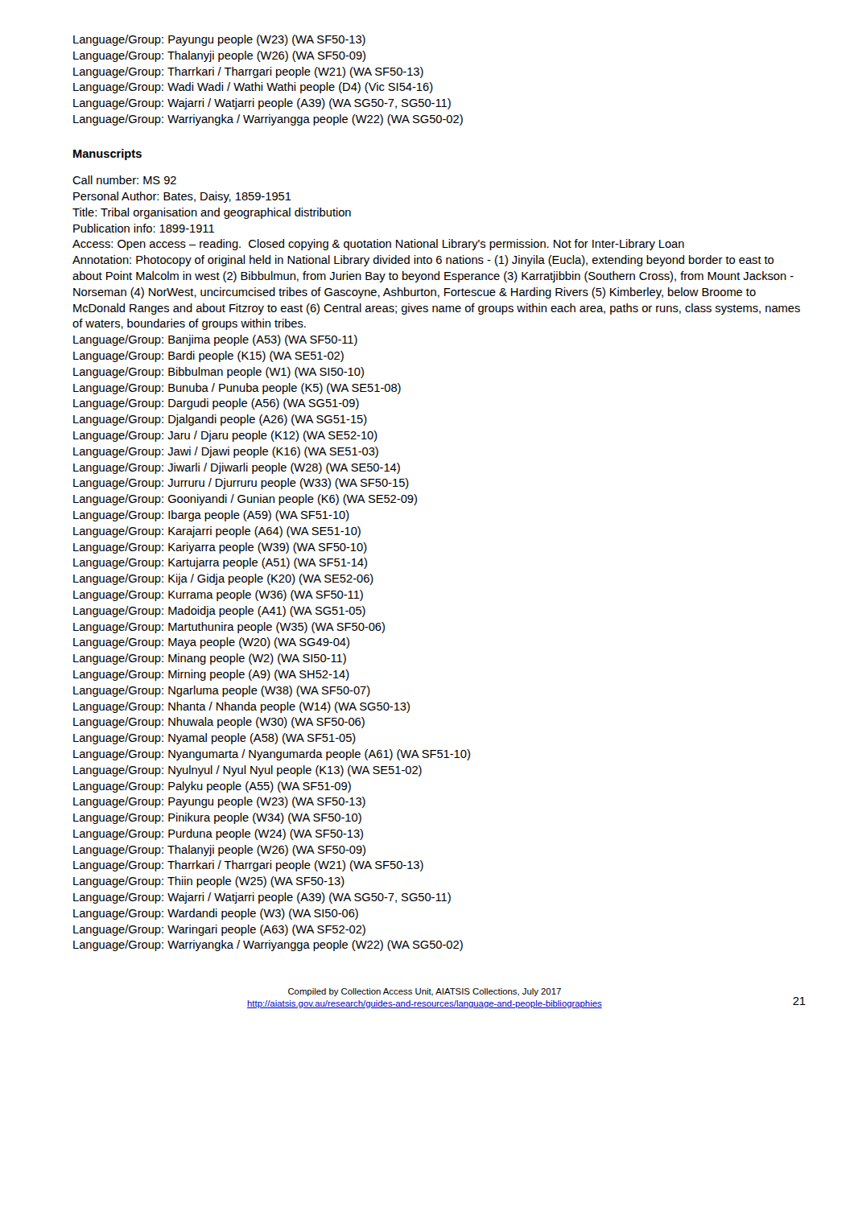Language/Group: Payungu people (W23) (WA SF50-13)
Language/Group: Thalanyji people (W26) (WA SF50-09)
Language/Group: Tharrkari / Tharrgari people (W21) (WA SF50-13)
Language/Group: Wadi Wadi / Wathi Wathi people (D4) (Vic SI54-16)
Language/Group: Wajarri / Watjarri people (A39) (WA SG50-7, SG50-11)
Language/Group: Warriyangka / Warriyangga people (W22) (WA SG50-02)
Manuscripts
Call number: MS 92
Personal Author: Bates, Daisy, 1859-1951
Title: Tribal organisation and geographical distribution
Publication info: 1899-1911
Access: Open access – reading. Closed copying & quotation National Library's permission. Not for Inter-Library Loan
Annotation: Photocopy of original held in National Library divided into 6 nations - (1) Jinyila (Eucla), extending beyond border to east to about Point Malcolm in west (2) Bibbulmun, from Jurien Bay to beyond Esperance (3) Karratjibbin (Southern Cross), from Mount Jackson - Norseman (4) NorWest, uncircumcised tribes of Gascoyne, Ashburton, Fortescue & Harding Rivers (5) Kimberley, below Broome to McDonald Ranges and about Fitzroy to east (6) Central areas; gives name of groups within each area, paths or runs, class systems, names of waters, boundaries of groups within tribes.
Language/Group: Banjima people (A53) (WA SF50-11)
Language/Group: Bardi people (K15) (WA SE51-02)
Language/Group: Bibbulman people (W1) (WA SI50-10)
Language/Group: Bunuba / Punuba people (K5) (WA SE51-08)
Language/Group: Dargudi people (A56) (WA SG51-09)
Language/Group: Djalgandi people (A26) (WA SG51-15)
Language/Group: Jaru / Djaru people (K12) (WA SE52-10)
Language/Group: Jawi / Djawi people (K16) (WA SE51-03)
Language/Group: Jiwarli / Djiwarli people (W28) (WA SE50-14)
Language/Group: Jurruru / Djurruru people (W33) (WA SF50-15)
Language/Group: Gooniyandi / Gunian people (K6) (WA SE52-09)
Language/Group: Ibarga people (A59) (WA SF51-10)
Language/Group: Karajarri people (A64) (WA SE51-10)
Language/Group: Kariyarra people (W39) (WA SF50-10)
Language/Group: Kartujarra people (A51) (WA SF51-14)
Language/Group: Kija / Gidja people (K20) (WA SE52-06)
Language/Group: Kurrama people (W36) (WA SF50-11)
Language/Group: Madoidja people (A41) (WA SG51-05)
Language/Group: Martuthunira people (W35) (WA SF50-06)
Language/Group: Maya people (W20) (WA SG49-04)
Language/Group: Minang people (W2) (WA SI50-11)
Language/Group: Mirning people (A9) (WA SH52-14)
Language/Group: Ngarluma people (W38) (WA SF50-07)
Language/Group: Nhanta / Nhanda people (W14) (WA SG50-13)
Language/Group: Nhuwala people (W30) (WA SF50-06)
Language/Group: Nyamal people (A58) (WA SF51-05)
Language/Group: Nyangumarta / Nyangumarda people (A61) (WA SF51-10)
Language/Group: Nyulnyul / Nyul Nyul people (K13) (WA SE51-02)
Language/Group: Palyku people (A55) (WA SF51-09)
Language/Group: Payungu people (W23) (WA SF50-13)
Language/Group: Pinikura people (W34) (WA SF50-10)
Language/Group: Purduna people (W24) (WA SF50-13)
Language/Group: Thalanyji people (W26) (WA SF50-09)
Language/Group: Tharrkari / Tharrgari people (W21) (WA SF50-13)
Language/Group: Thiin people (W25) (WA SF50-13)
Language/Group: Wajarri / Watjarri people (A39) (WA SG50-7, SG50-11)
Language/Group: Wardandi people (W3) (WA SI50-06)
Language/Group: Waringari people (A63) (WA SF52-02)
Language/Group: Warriyangka / Warriyangga people (W22) (WA SG50-02)
Compiled by Collection Access Unit, AIATSIS Collections, July 2017
http://aiatsis.gov.au/research/guides-and-resources/language-and-people-bibliographies
21